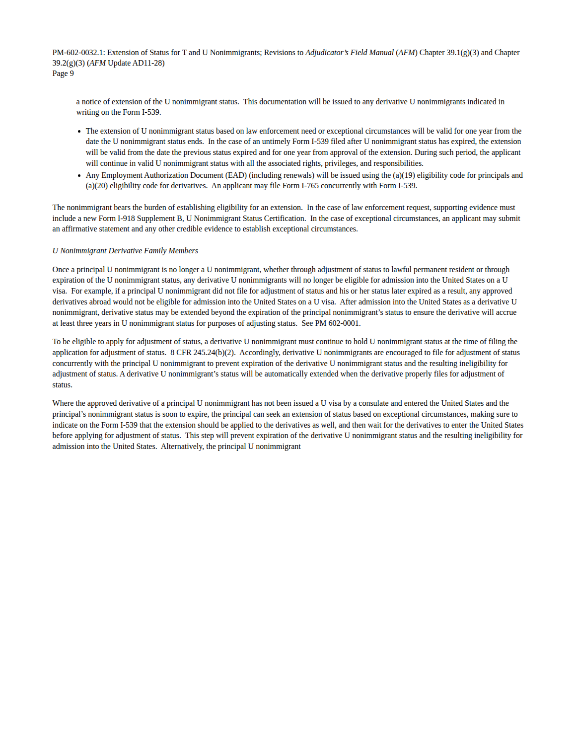PM-602-0032.1: Extension of Status for T and U Nonimmigrants; Revisions to Adjudicator’s Field Manual (AFM) Chapter 39.1(g)(3) and Chapter 39.2(g)(3) (AFM Update AD11-28)
Page 9
a notice of extension of the U nonimmigrant status. This documentation will be issued to any derivative U nonimmigrants indicated in writing on the Form I-539.
The extension of U nonimmigrant status based on law enforcement need or exceptional circumstances will be valid for one year from the date the U nonimmigrant status ends. In the case of an untimely Form I-539 filed after U nonimmigrant status has expired, the extension will be valid from the date the previous status expired and for one year from approval of the extension. During such period, the applicant will continue in valid U nonimmigrant status with all the associated rights, privileges, and responsibilities.
Any Employment Authorization Document (EAD) (including renewals) will be issued using the (a)(19) eligibility code for principals and (a)(20) eligibility code for derivatives. An applicant may file Form I-765 concurrently with Form I-539.
The nonimmigrant bears the burden of establishing eligibility for an extension. In the case of law enforcement request, supporting evidence must include a new Form I-918 Supplement B, U Nonimmigrant Status Certification. In the case of exceptional circumstances, an applicant may submit an affirmative statement and any other credible evidence to establish exceptional circumstances.
U Nonimmigrant Derivative Family Members
Once a principal U nonimmigrant is no longer a U nonimmigrant, whether through adjustment of status to lawful permanent resident or through expiration of the U nonimmigrant status, any derivative U nonimmigrants will no longer be eligible for admission into the United States on a U visa. For example, if a principal U nonimmigrant did not file for adjustment of status and his or her status later expired as a result, any approved derivatives abroad would not be eligible for admission into the United States on a U visa. After admission into the United States as a derivative U nonimmigrant, derivative status may be extended beyond the expiration of the principal nonimmigrant’s status to ensure the derivative will accrue at least three years in U nonimmigrant status for purposes of adjusting status. See PM 602-0001.
To be eligible to apply for adjustment of status, a derivative U nonimmigrant must continue to hold U nonimmigrant status at the time of filing the application for adjustment of status. 8 CFR 245.24(b)(2). Accordingly, derivative U nonimmigrants are encouraged to file for adjustment of status concurrently with the principal U nonimmigrant to prevent expiration of the derivative U nonimmigrant status and the resulting ineligibility for adjustment of status. A derivative U nonimmigrant’s status will be automatically extended when the derivative properly files for adjustment of status.
Where the approved derivative of a principal U nonimmigrant has not been issued a U visa by a consulate and entered the United States and the principal’s nonimmigrant status is soon to expire, the principal can seek an extension of status based on exceptional circumstances, making sure to indicate on the Form I-539 that the extension should be applied to the derivatives as well, and then wait for the derivatives to enter the United States before applying for adjustment of status. This step will prevent expiration of the derivative U nonimmigrant status and the resulting ineligibility for admission into the United States. Alternatively, the principal U nonimmigrant